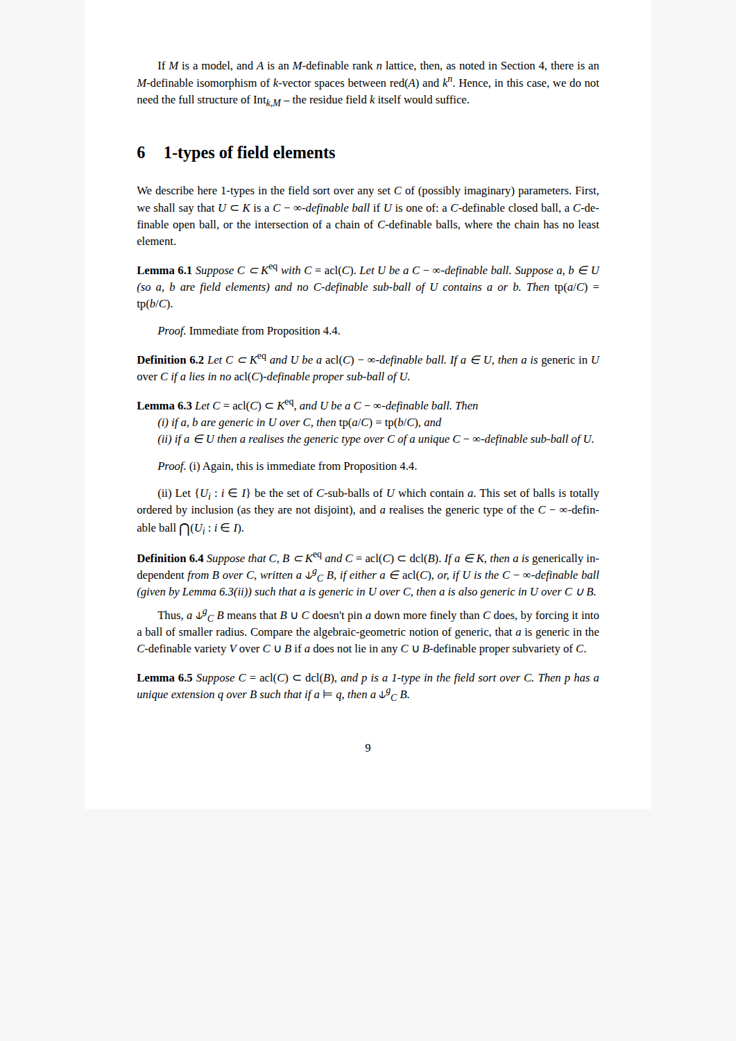If M is a model, and A is an M-definable rank n lattice, then, as noted in Section 4, there is an M-definable isomorphism of k-vector spaces between red(A) and kn. Hence, in this case, we do not need the full structure of Intk,M – the residue field k itself would suffice.
61-types of field elements
We describe here 1-types in the field sort over any set C of (possibly imaginary) parameters. First, we shall say that U ⊂ K is a C − ∞-definable ball if U is one of: a C-definable closed ball, a C-definable open ball, or the intersection of a chain of C-definable balls, where the chain has no least element.
Lemma 6.1 Suppose C ⊂ Keq with C = acl(C). Let U be a C − ∞-definable ball. Suppose a, b ∈ U (so a, b are field elements) and no C-definable sub-ball of U contains a or b. Then tp(a/C) = tp(b/C).
Proof. Immediate from Proposition 4.4.
Definition 6.2 Let C ⊂ Keq and U be a acl(C) − ∞-definable ball. If a ∈ U, then a is generic in U over C if a lies in no acl(C)-definable proper sub-ball of U.
Lemma 6.3 Let C = acl(C) ⊂ Keq, and U be a C − ∞-definable ball. Then
(i) if a, b are generic in U over C, then tp(a/C) = tp(b/C), and (ii) if a ∈ U then a realises the generic type over C of a unique C − ∞-definable sub-ball of U.
Proof. (i) Again, this is immediate from Proposition 4.4.
(ii) Let {Ui : i ∈ I} be the set of C-sub-balls of U which contain a. This set of balls is totally ordered by inclusion (as they are not disjoint), and a realises the generic type of the C − ∞-definable ball ⋂(Ui : i ∈ I).
Definition 6.4 Suppose that C, B ⊂ Keq and C = acl(C) ⊂ dcl(B). If a ∈ K, then a is generically independent from B over C, written a ⫝gC B, if either a ∈ acl(C), or, if U is the C − ∞-definable ball (given by Lemma 6.3(ii)) such that a is generic in U over C, then a is also generic in U over C ∪ B.
Thus, a ⫝gC B means that B ∪ C doesn't pin a down more finely than C does, by forcing it into a ball of smaller radius. Compare the algebraic-geometric notion of generic, that a is generic in the C-definable variety V over C ∪ B if a does not lie in any C ∪ B-definable proper subvariety of C.
Lemma 6.5 Suppose C = acl(C) ⊂ dcl(B), and p is a 1-type in the field sort over C. Then p has a unique extension q over B such that if a ⊨ q, then a ⫝gC B.
9